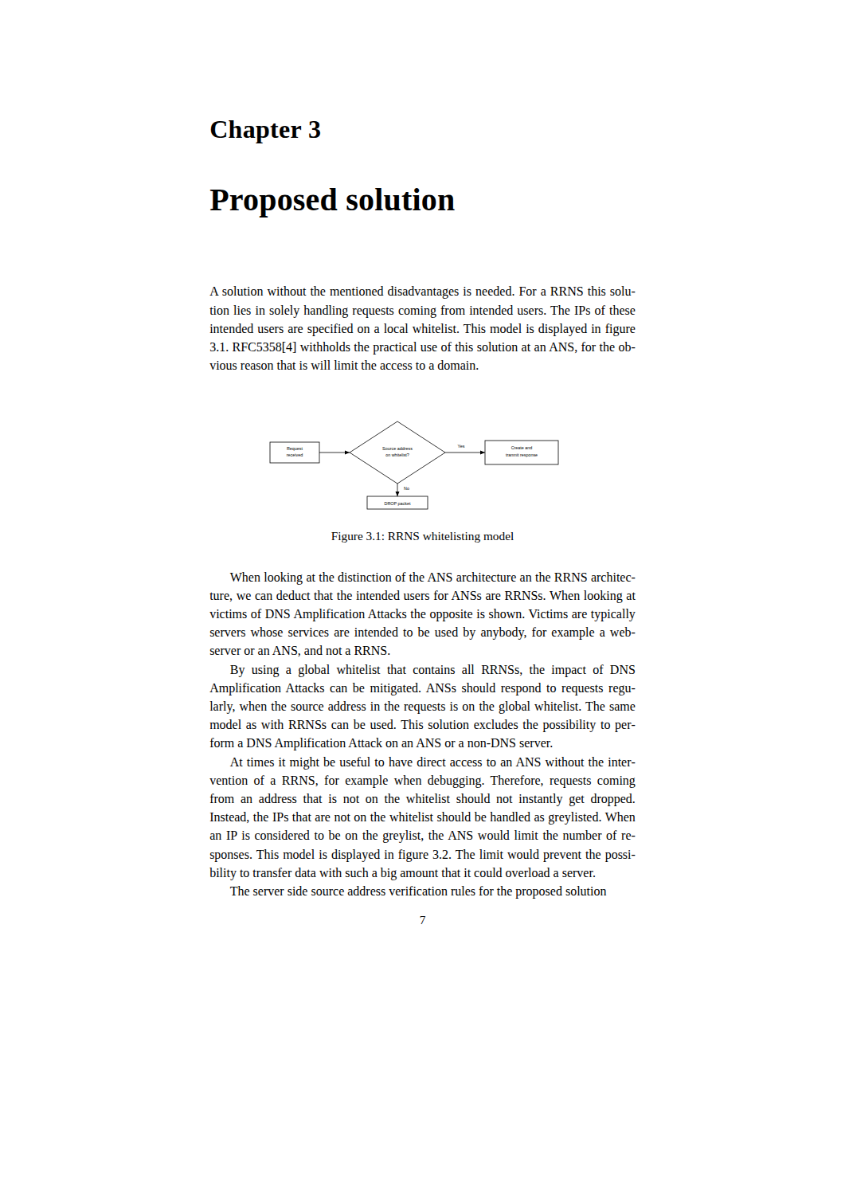Chapter 3
Proposed solution
A solution without the mentioned disadvantages is needed. For a RRNS this solution lies in solely handling requests coming from intended users. The IPs of these intended users are specified on a local whitelist. This model is displayed in figure 3.1. RFC5358[4] withholds the practical use of this solution at an ANS, for the obvious reason that is will limit the access to a domain.
Request received Source address on whitelist? Yes Create and tranmit response No DROP packet
Figure 3.1: RRNS whitelisting model
When looking at the distinction of the ANS architecture an the RRNS architecture, we can deduct that the intended users for ANSs are RRNSs. When looking at victims of DNS Amplification Attacks the opposite is shown. Victims are typically servers whose services are intended to be used by anybody, for example a webserver or an ANS, and not a RRNS.
By using a global whitelist that contains all RRNSs, the impact of DNS Amplification Attacks can be mitigated. ANSs should respond to requests regularly, when the source address in the requests is on the global whitelist. The same model as with RRNSs can be used. This solution excludes the possibility to perform a DNS Amplification Attack on an ANS or a non-DNS server.
At times it might be useful to have direct access to an ANS without the intervention of a RRNS, for example when debugging. Therefore, requests coming from an address that is not on the whitelist should not instantly get dropped. Instead, the IPs that are not on the whitelist should be handled as greylisted. When an IP is considered to be on the greylist, the ANS would limit the number of responses. This model is displayed in figure 3.2. The limit would prevent the possibility to transfer data with such a big amount that it could overload a server.
The server side source address verification rules for the proposed solution
7